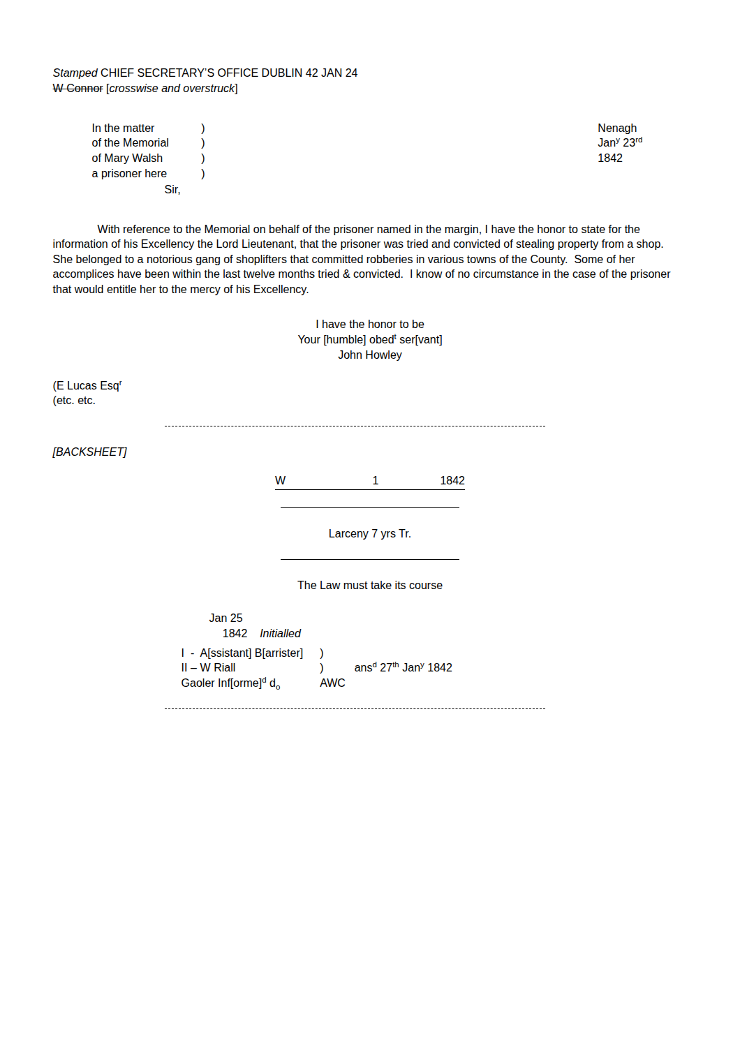Stamped CHIEF SECRETARY’S OFFICE DUBLIN 42 JAN 24
W Connor [crosswise and overstruck]
| In the matter | ) |
| of the Memorial | ) |
| of Mary Walsh | ) |
| a prisoner here | ) |
Sir,
Nenagh
Jany 23rd
1842
With reference to the Memorial on behalf of the prisoner named in the margin, I have the honor to state for the information of his Excellency the Lord Lieutenant, that the prisoner was tried and convicted of stealing property from a shop. She belonged to a notorious gang of shoplifters that committed robberies in various towns of the County. Some of her accomplices have been within the last twelve months tried & convicted. I know of no circumstance in the case of the prisoner that would entitle her to the mercy of his Excellency.
I have the honor to be
Your [humble] obedt ser[vant]
John Howley
(E Lucas Esqr
(etc. etc.
[BACKSHEET]
W 11842
Larceny 7 yrs Tr.
The Law must take its course
Jan 25
1842 Initialled
| I - | A[ssistant] B[arrister] | ) | |
| II – | W Riall | ) | ans d 27 th Jan y 1842 |
| Gaoler Inf[orme] d d o | AWC | |